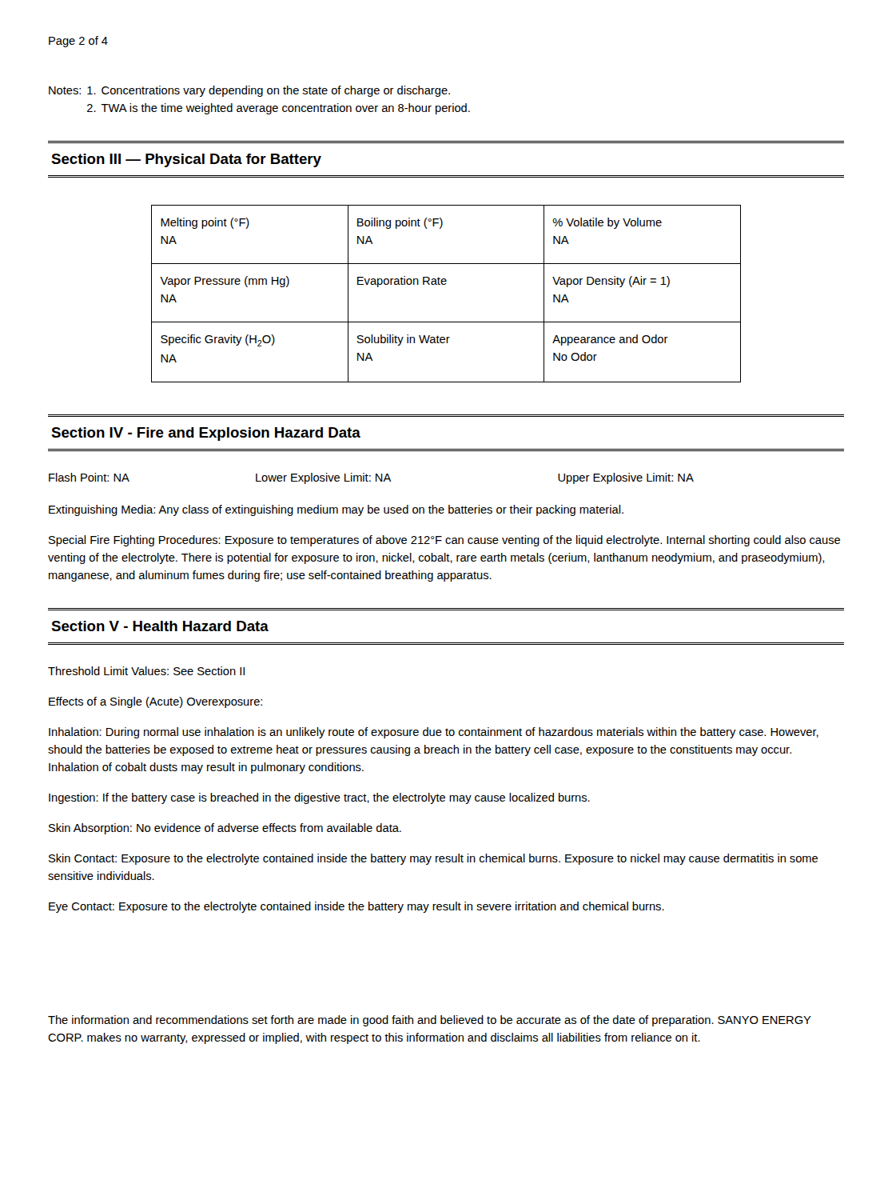Page 2 of 4
| Notes: | 1. | Concentrations vary depending on the state of charge or discharge. |
| | 2. | TWA is the time weighted average concentration over an 8-hour period. |
Section III — Physical Data for Battery
| Melting point (°F) NA | Boiling point (°F) NA | % Volatile by Volume NA |
| Vapor Pressure (mm Hg) NA | Evaporation Rate | Vapor Density (Air = 1) NA |
| Specific Gravity (H 2 O) NA | Solubility in Water NA | Appearance and Odor No Odor |
Section IV - Fire and Explosion Hazard Data
Flash Point: NA Lower Explosive Limit: NA Upper Explosive Limit: NA
Extinguishing Media: Any class of extinguishing medium may be used on the batteries or their packing material.
Special Fire Fighting Procedures: Exposure to temperatures of above 212°F can cause venting of the liquid electrolyte. Internal shorting could also cause venting of the electrolyte. There is potential for exposure to iron, nickel, cobalt, rare earth metals (cerium, lanthanum neodymium, and praseodymium), manganese, and aluminum fumes during fire; use self-contained breathing apparatus.
Section V - Health Hazard Data
Threshold Limit Values: See Section II
Effects of a Single (Acute) Overexposure:
Inhalation: During normal use inhalation is an unlikely route of exposure due to containment of hazardous materials within the battery case. However, should the batteries be exposed to extreme heat or pressures causing a breach in the battery cell case, exposure to the constituents may occur. Inhalation of cobalt dusts may result in pulmonary conditions.
Ingestion: If the battery case is breached in the digestive tract, the electrolyte may cause localized burns.
Skin Absorption: No evidence of adverse effects from available data.
Skin Contact: Exposure to the electrolyte contained inside the battery may result in chemical burns. Exposure to nickel may cause dermatitis in some sensitive individuals.
Eye Contact: Exposure to the electrolyte contained inside the battery may result in severe irritation and chemical burns.
The information and recommendations set forth are made in good faith and believed to be accurate as of the date of preparation. SANYO ENERGY CORP. makes no warranty, expressed or implied, with respect to this information and disclaims all liabilities from reliance on it.